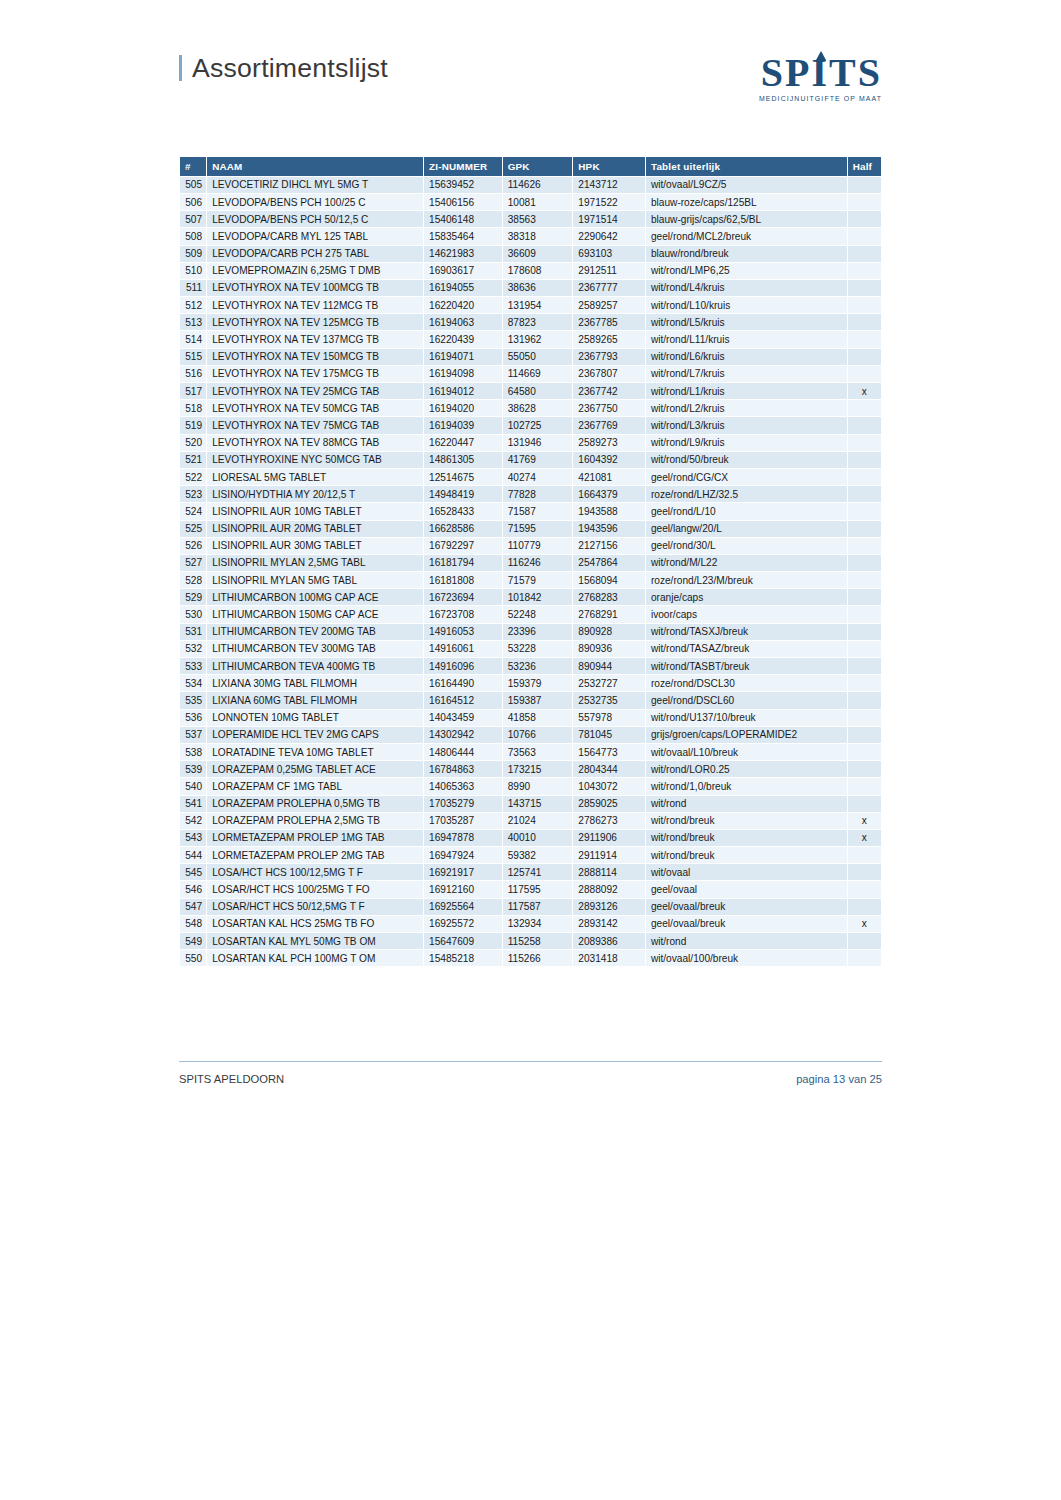Assortimentslijst
SP ITS
Medicijnuitgifte op maat
| # | NAAM | ZI-NUMMER | GPK | HPK | Tablet uiterlijk | Half |
| --- | --- | --- | --- | --- | --- | --- |
| 505 | LEVOCETIRIZ DIHCL MYL 5MG T | 15639452 | 114626 | 2143712 | wit/ovaal/L9CZ/5 | |
| 506 | LEVODOPA/BENS PCH 100/25 C | 15406156 | 10081 | 1971522 | blauw-roze/caps/125BL | |
| 507 | LEVODOPA/BENS PCH 50/12,5 C | 15406148 | 38563 | 1971514 | blauw-grijs/caps/62,5/BL | |
| 508 | LEVODOPA/CARB MYL 125 TABL | 15835464 | 38318 | 2290642 | geel/rond/MCL2/breuk | |
| 509 | LEVODOPA/CARB PCH 275 TABL | 14621983 | 36609 | 693103 | blauw/rond/breuk | |
| 510 | LEVOMEPROMAZIN 6,25MG T DMB | 16903617 | 178608 | 2912511 | wit/rond/LMP6,25 | |
| 511 | LEVOTHYROX NA TEV 100MCG TB | 16194055 | 38636 | 2367777 | wit/rond/L4/kruis | |
| 512 | LEVOTHYROX NA TEV 112MCG TB | 16220420 | 131954 | 2589257 | wit/rond/L10/kruis | |
| 513 | LEVOTHYROX NA TEV 125MCG TB | 16194063 | 87823 | 2367785 | wit/rond/L5/kruis | |
| 514 | LEVOTHYROX NA TEV 137MCG TB | 16220439 | 131962 | 2589265 | wit/rond/L11/kruis | |
| 515 | LEVOTHYROX NA TEV 150MCG TB | 16194071 | 55050 | 2367793 | wit/rond/L6/kruis | |
| 516 | LEVOTHYROX NA TEV 175MCG TB | 16194098 | 114669 | 2367807 | wit/rond/L7/kruis | |
| 517 | LEVOTHYROX NA TEV 25MCG TAB | 16194012 | 64580 | 2367742 | wit/rond/L1/kruis | x |
| 518 | LEVOTHYROX NA TEV 50MCG TAB | 16194020 | 38628 | 2367750 | wit/rond/L2/kruis | |
| 519 | LEVOTHYROX NA TEV 75MCG TAB | 16194039 | 102725 | 2367769 | wit/rond/L3/kruis | |
| 520 | LEVOTHYROX NA TEV 88MCG TAB | 16220447 | 131946 | 2589273 | wit/rond/L9/kruis | |
| 521 | LEVOTHYROXINE NYC 50MCG TAB | 14861305 | 41769 | 1604392 | wit/rond/50/breuk | |
| 522 | LIORESAL 5MG TABLET | 12514675 | 40274 | 421081 | geel/rond/CG/CX | |
| 523 | LISINO/HYDTHIA MY 20/12,5 T | 14948419 | 77828 | 1664379 | roze/rond/LHZ/32.5 | |
| 524 | LISINOPRIL AUR 10MG TABLET | 16528433 | 71587 | 1943588 | geel/rond/L/10 | |
| 525 | LISINOPRIL AUR 20MG TABLET | 16628586 | 71595 | 1943596 | geel/langw/20/L | |
| 526 | LISINOPRIL AUR 30MG TABLET | 16792297 | 110779 | 2127156 | geel/rond/30/L | |
| 527 | LISINOPRIL MYLAN 2,5MG TABL | 16181794 | 116246 | 2547864 | wit/rond/M/L22 | |
| 528 | LISINOPRIL MYLAN 5MG TABL | 16181808 | 71579 | 1568094 | roze/rond/L23/M/breuk | |
| 529 | LITHIUMCARBON 100MG CAP ACE | 16723694 | 101842 | 2768283 | oranje/caps | |
| 530 | LITHIUMCARBON 150MG CAP ACE | 16723708 | 52248 | 2768291 | ivoor/caps | |
| 531 | LITHIUMCARBON TEV 200MG TAB | 14916053 | 23396 | 890928 | wit/rond/TASXJ/breuk | |
| 532 | LITHIUMCARBON TEV 300MG TAB | 14916061 | 53228 | 890936 | wit/rond/TASAZ/breuk | |
| 533 | LITHIUMCARBON TEVA 400MG TB | 14916096 | 53236 | 890944 | wit/rond/TASBT/breuk | |
| 534 | LIXIANA 30MG TABL FILMOMH | 16164490 | 159379 | 2532727 | roze/rond/DSCL30 | |
| 535 | LIXIANA 60MG TABL FILMOMH | 16164512 | 159387 | 2532735 | geel/rond/DSCL60 | |
| 536 | LONNOTEN 10MG TABLET | 14043459 | 41858 | 557978 | wit/rond/U137/10/breuk | |
| 537 | LOPERAMIDE HCL TEV 2MG CAPS | 14302942 | 10766 | 781045 | grijs/groen/caps/LOPERAMIDE2 | |
| 538 | LORATADINE TEVA 10MG TABLET | 14806444 | 73563 | 1564773 | wit/ovaal/L10/breuk | |
| 539 | LORAZEPAM 0,25MG TABLET ACE | 16784863 | 173215 | 2804344 | wit/rond/LOR0.25 | |
| 540 | LORAZEPAM CF 1MG TABL | 14065363 | 8990 | 1043072 | wit/rond/1,0/breuk | |
| 541 | LORAZEPAM PROLEPHA 0,5MG TB | 17035279 | 143715 | 2859025 | wit/rond | |
| 542 | LORAZEPAM PROLEPHA 2,5MG TB | 17035287 | 21024 | 2786273 | wit/rond/breuk | x |
| 543 | LORMETAZEPAM PROLEP 1MG TAB | 16947878 | 40010 | 2911906 | wit/rond/breuk | x |
| 544 | LORMETAZEPAM PROLEP 2MG TAB | 16947924 | 59382 | 2911914 | wit/rond/breuk | |
| 545 | LOSA/HCT HCS 100/12,5MG T F | 16921917 | 125741 | 2888114 | wit/ovaal | |
| 546 | LOSAR/HCT HCS 100/25MG T FO | 16912160 | 117595 | 2888092 | geel/ovaal | |
| 547 | LOSAR/HCT HCS 50/12,5MG T F | 16925564 | 117587 | 2893126 | geel/ovaal/breuk | |
| 548 | LOSARTAN KAL HCS 25MG TB FO | 16925572 | 132934 | 2893142 | geel/ovaal/breuk | x |
| 549 | LOSARTAN KAL MYL 50MG TB OM | 15647609 | 115258 | 2089386 | wit/rond | |
| 550 | LOSARTAN KAL PCH 100MG T OM | 15485218 | 115266 | 2031418 | wit/ovaal/100/breuk | |
SPITS APELDOORN
pagina 13 van 25